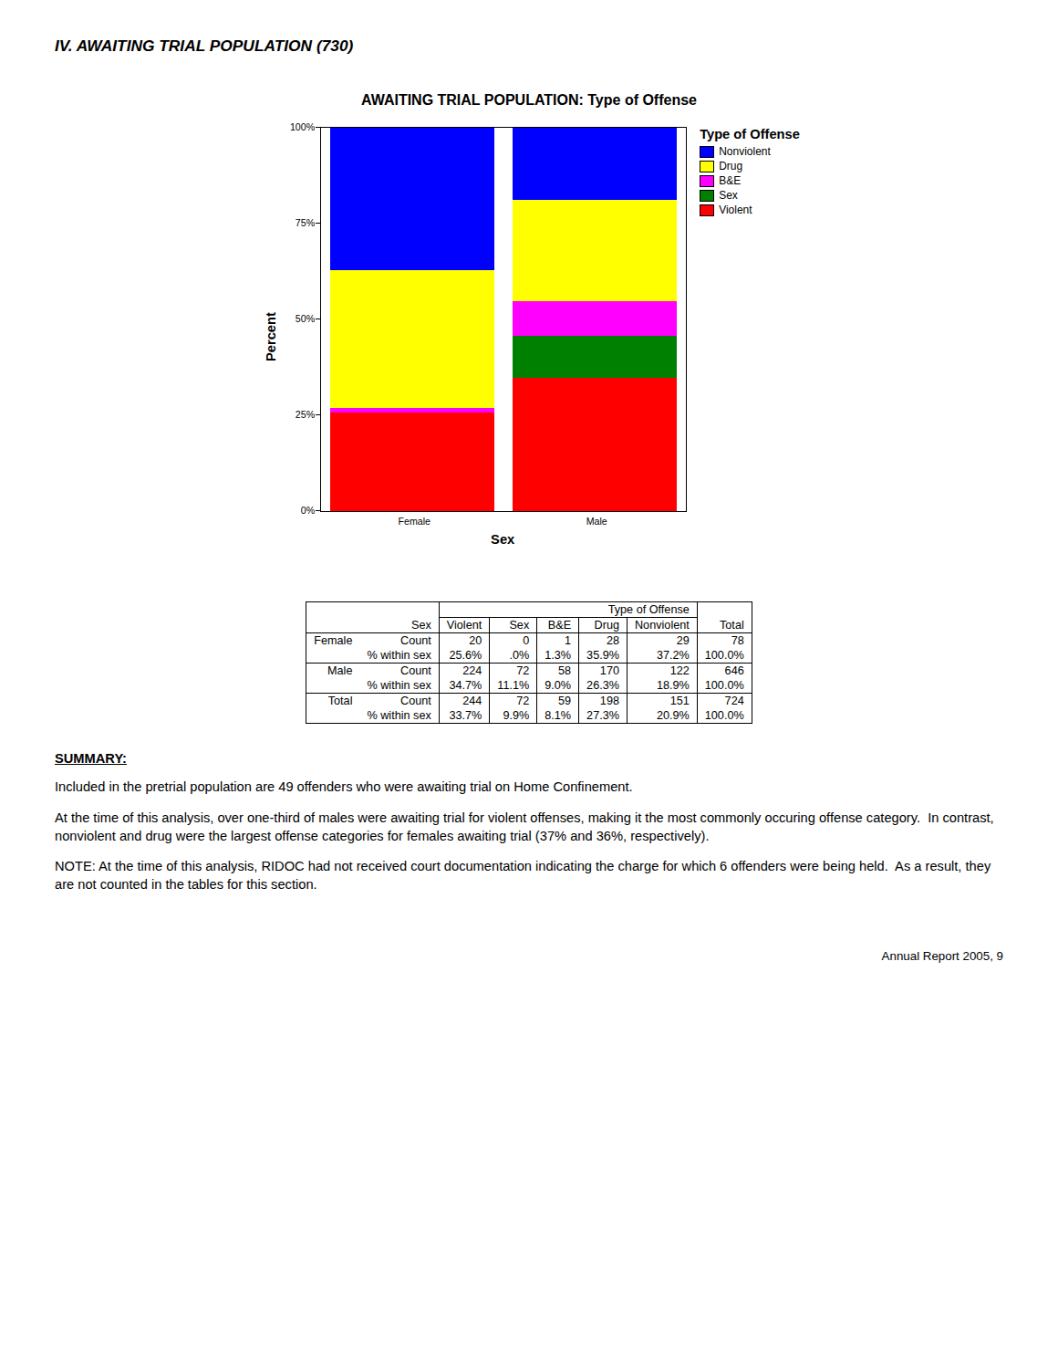IV. AWAITING TRIAL POPULATION (730)
AWAITING TRIAL POPULATION: Type of Offense
Percent
100% 75% 50% 25% 0%
Female Male
Sex
Type of Offense
Nonviolent
Drug
B&E
Sex
Violent
| | Type of Offense | |
| Sex | Violent | Sex | B&E | Drug | Nonviolent | Total |
| Female | Count | 20 | 0 | 1 | 28 | 29 | 78 |
| | % within sex | 25.6% | .0% | 1.3% | 35.9% | 37.2% | 100.0% |
| Male | Count | 224 | 72 | 58 | 170 | 122 | 646 |
| | % within sex | 34.7% | 11.1% | 9.0% | 26.3% | 18.9% | 100.0% |
| Total | Count | 244 | 72 | 59 | 198 | 151 | 724 |
| | % within sex | 33.7% | 9.9% | 8.1% | 27.3% | 20.9% | 100.0% |
SUMMARY:
Included in the pretrial population are 49 offenders who were awaiting trial on Home Confinement.
At the time of this analysis, over one-third of males were awaiting trial for violent offenses, making it the most commonly occuring offense category. In contrast, nonviolent and drug were the largest offense categories for females awaiting trial (37% and 36%, respectively).
NOTE: At the time of this analysis, RIDOC had not received court documentation indicating the charge for which 6 offenders were being held. As a result, they are not counted in the tables for this section.
Annual Report 2005, 9